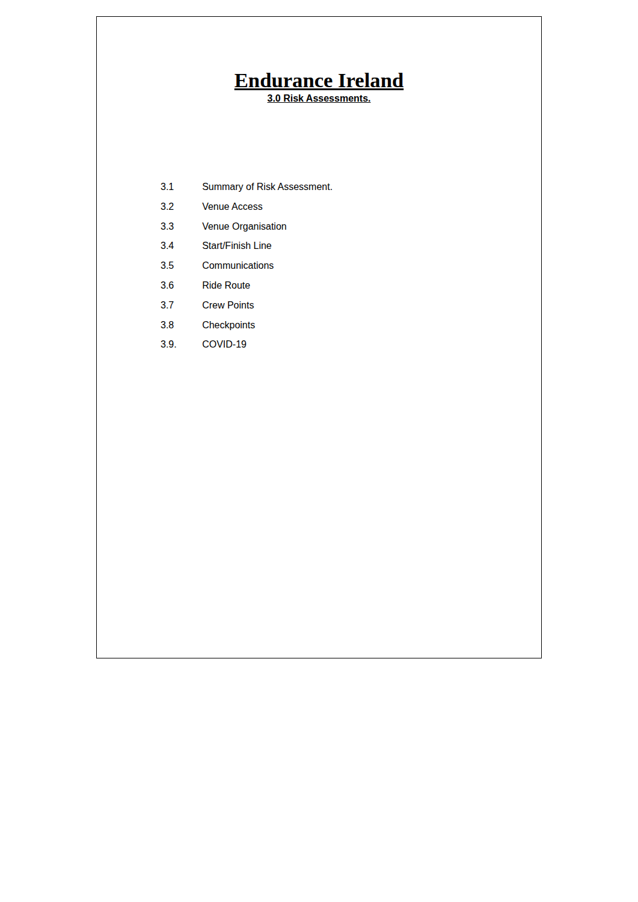Endurance Ireland
3.0 Risk Assessments.
3.1 Summary of Risk Assessment.
3.2 Venue Access
3.3 Venue Organisation
3.4 Start/Finish Line
3.5 Communications
3.6 Ride Route
3.7 Crew Points
3.8 Checkpoints
3.9. COVID-19